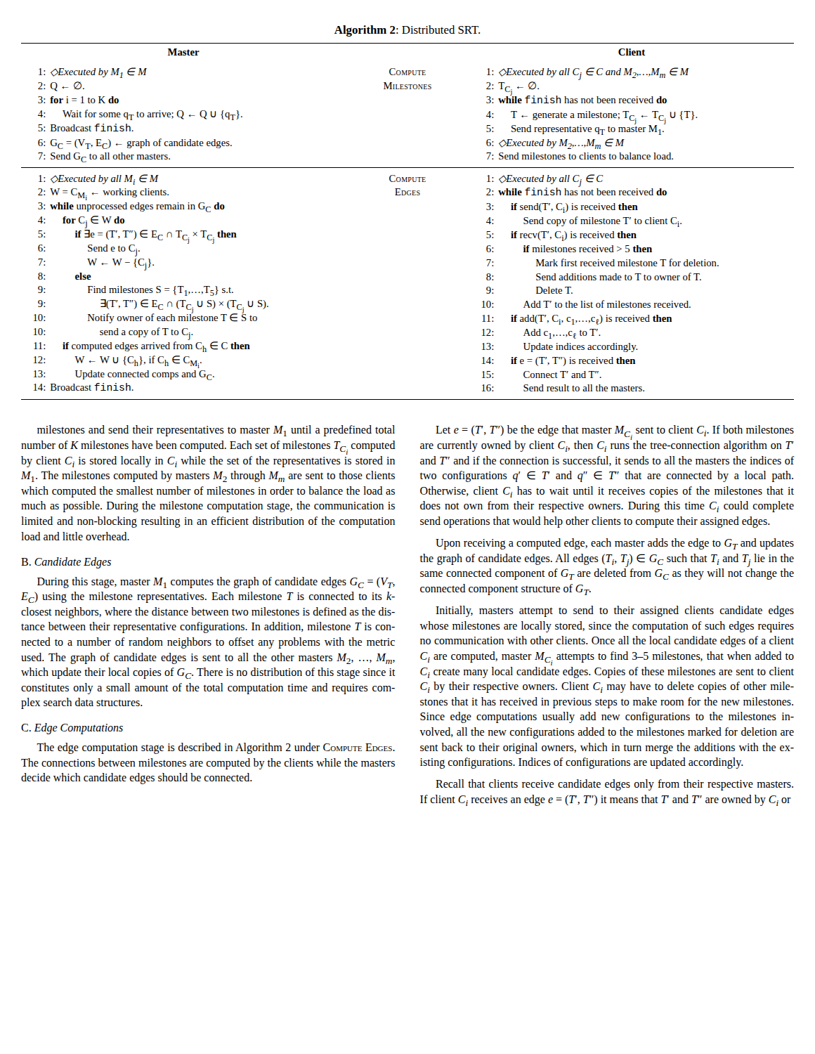Algorithm 2: Distributed SRT.
| Master | | Client |
| --- | --- | --- |
| ◇Executed by M 1 ∈ M Q ← ∅. for i = 1 to K do Wait for some q T to arrive; Q ← Q ∪ {q T }. Broadcast finish . G C = (V T , E C ) ← graph of candidate edges. Send G C to all other masters. | Compute Milestones | ◇Executed by all C j ∈ C and M 2 ,…,M m ∈ M T C j ← ∅. while finish has not been received do T ← generate a milestone; T C j ← T C j ∪ {T}. Send representative q T to master M 1 . ◇Executed by M 2 ,…,M m ∈ M Send milestones to clients to balance load. |
| ◇Executed by all M i ∈ M W = C M i ← working clients. while unprocessed edges remain in G C do for C j ∈ W do if ∃e = (T′, T″) ∈ E C ∩ T C j × T C j then Send e to C j . W ← W − {C j }. else Find milestones S = {T 1 ,…,T 5 } s.t. ∃(T′, T″) ∈ E C ∩ (T C j ∪ S) × (T C j ∪ S). Notify owner of each milestone T ∈ S to send a copy of T to C j . if computed edges arrived from C h ∈ C then W ← W ∪ {C h }, if C h ∈ C M i . Update connected comps and G C . Broadcast finish . | Compute Edges | ◇Executed by all C j ∈ C while finish has not been received do if send(T′, C i ) is received then Send copy of milestone T′ to client C i . if recv(T′, C i ) is received then if milestones received > 5 then Mark first received milestone T for deletion. Send additions made to T to owner of T. Delete T. Add T′ to the list of milestones received. if add(T′, C i , c 1 ,…,c ℓ ) is received then Add c 1 ,…,c ℓ to T′. Update indices accordingly. if e = (T′, T″) is received then Connect T′ and T″. Send result to all the masters. |
milestones and send their representatives to master M1 until a predefined total number of K milestones have been computed. Each set of milestones TCi computed by client Ci is stored locally in Ci while the set of the representatives is stored in M1. The milestones computed by masters M2 through Mm are sent to those clients which computed the smallest number of milestones in order to balance the load as much as possible. During the milestone computation stage, the communication is limited and non-blocking resulting in an efficient distribution of the computation load and little overhead.
B. Candidate Edges
During this stage, master M1 computes the graph of candidate edges GC = (VT, EC) using the milestone representatives. Each milestone T is connected to its k-closest neighbors, where the distance between two milestones is defined as the distance between their representative configurations. In addition, milestone T is connected to a number of random neighbors to offset any problems with the metric used. The graph of candidate edges is sent to all the other masters M2, …, Mm, which update their local copies of GC. There is no distribution of this stage since it constitutes only a small amount of the total computation time and requires complex search data structures.
C. Edge Computations
The edge computation stage is described in Algorithm 2 under Compute Edges. The connections between milestones are computed by the clients while the masters decide which candidate edges should be connected.
Let e = (T′, T″) be the edge that master MCi sent to client Ci. If both milestones are currently owned by client Ci, then Ci runs the tree-connection algorithm on T′ and T″ and if the connection is successful, it sends to all the masters the indices of two configurations q′ ∈ T′ and q″ ∈ T″ that are connected by a local path. Otherwise, client Ci has to wait until it receives copies of the milestones that it does not own from their respective owners. During this time Ci could complete send operations that would help other clients to compute their assigned edges.
Upon receiving a computed edge, each master adds the edge to GT and updates the graph of candidate edges. All edges (Ti, Tj) ∈ GC such that Ti and Tj lie in the same connected component of GT are deleted from GC as they will not change the connected component structure of GT.
Initially, masters attempt to send to their assigned clients candidate edges whose milestones are locally stored, since the computation of such edges requires no communication with other clients. Once all the local candidate edges of a client Ci are computed, master MCi attempts to find 3–5 milestones, that when added to Ci create many local candidate edges. Copies of these milestones are sent to client Ci by their respective owners. Client Ci may have to delete copies of other milestones that it has received in previous steps to make room for the new milestones. Since edge computations usually add new configurations to the milestones involved, all the new configurations added to the milestones marked for deletion are sent back to their original owners, which in turn merge the additions with the existing configurations. Indices of configurations are updated accordingly.
Recall that clients receive candidate edges only from their respective masters. If client Ci receives an edge e = (T′, T″) it means that T′ and T″ are owned by Ci or